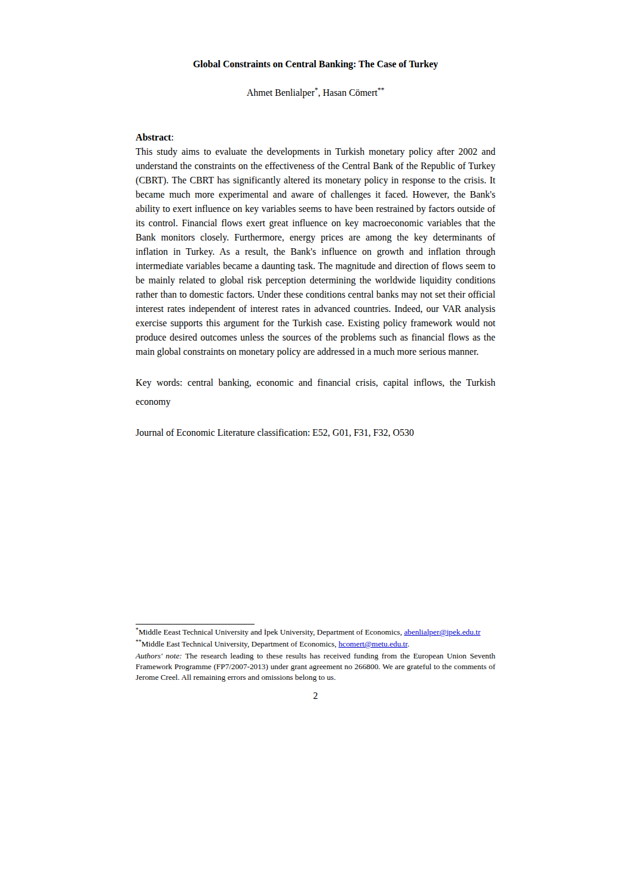Global Constraints on Central Banking: The Case of Turkey
Ahmet Benlialper*, Hasan Cömert**
Abstract:
This study aims to evaluate the developments in Turkish monetary policy after 2002 and understand the constraints on the effectiveness of the Central Bank of the Republic of Turkey (CBRT). The CBRT has significantly altered its monetary policy in response to the crisis. It became much more experimental and aware of challenges it faced. However, the Bank's ability to exert influence on key variables seems to have been restrained by factors outside of its control. Financial flows exert great influence on key macroeconomic variables that the Bank monitors closely. Furthermore, energy prices are among the key determinants of inflation in Turkey. As a result, the Bank's influence on growth and inflation through intermediate variables became a daunting task. The magnitude and direction of flows seem to be mainly related to global risk perception determining the worldwide liquidity conditions rather than to domestic factors. Under these conditions central banks may not set their official interest rates independent of interest rates in advanced countries. Indeed, our VAR analysis exercise supports this argument for the Turkish case. Existing policy framework would not produce desired outcomes unless the sources of the problems such as financial flows as the main global constraints on monetary policy are addressed in a much more serious manner.
Key words: central banking, economic and financial crisis, capital inflows, the Turkish economy
Journal of Economic Literature classification: E52, G01, F31, F32, O530
*Middle Eeast Technical University and İpek University, Department of Economics, abenlialper@ipek.edu.tr
**Middle East Technical University, Department of Economics, hcomert@metu.edu.tr.
Authors' note: The research leading to these results has received funding from the European Union Seventh Framework Programme (FP7/2007-2013) under grant agreement no 266800. We are grateful to the comments of Jerome Creel. All remaining errors and omissions belong to us.
2